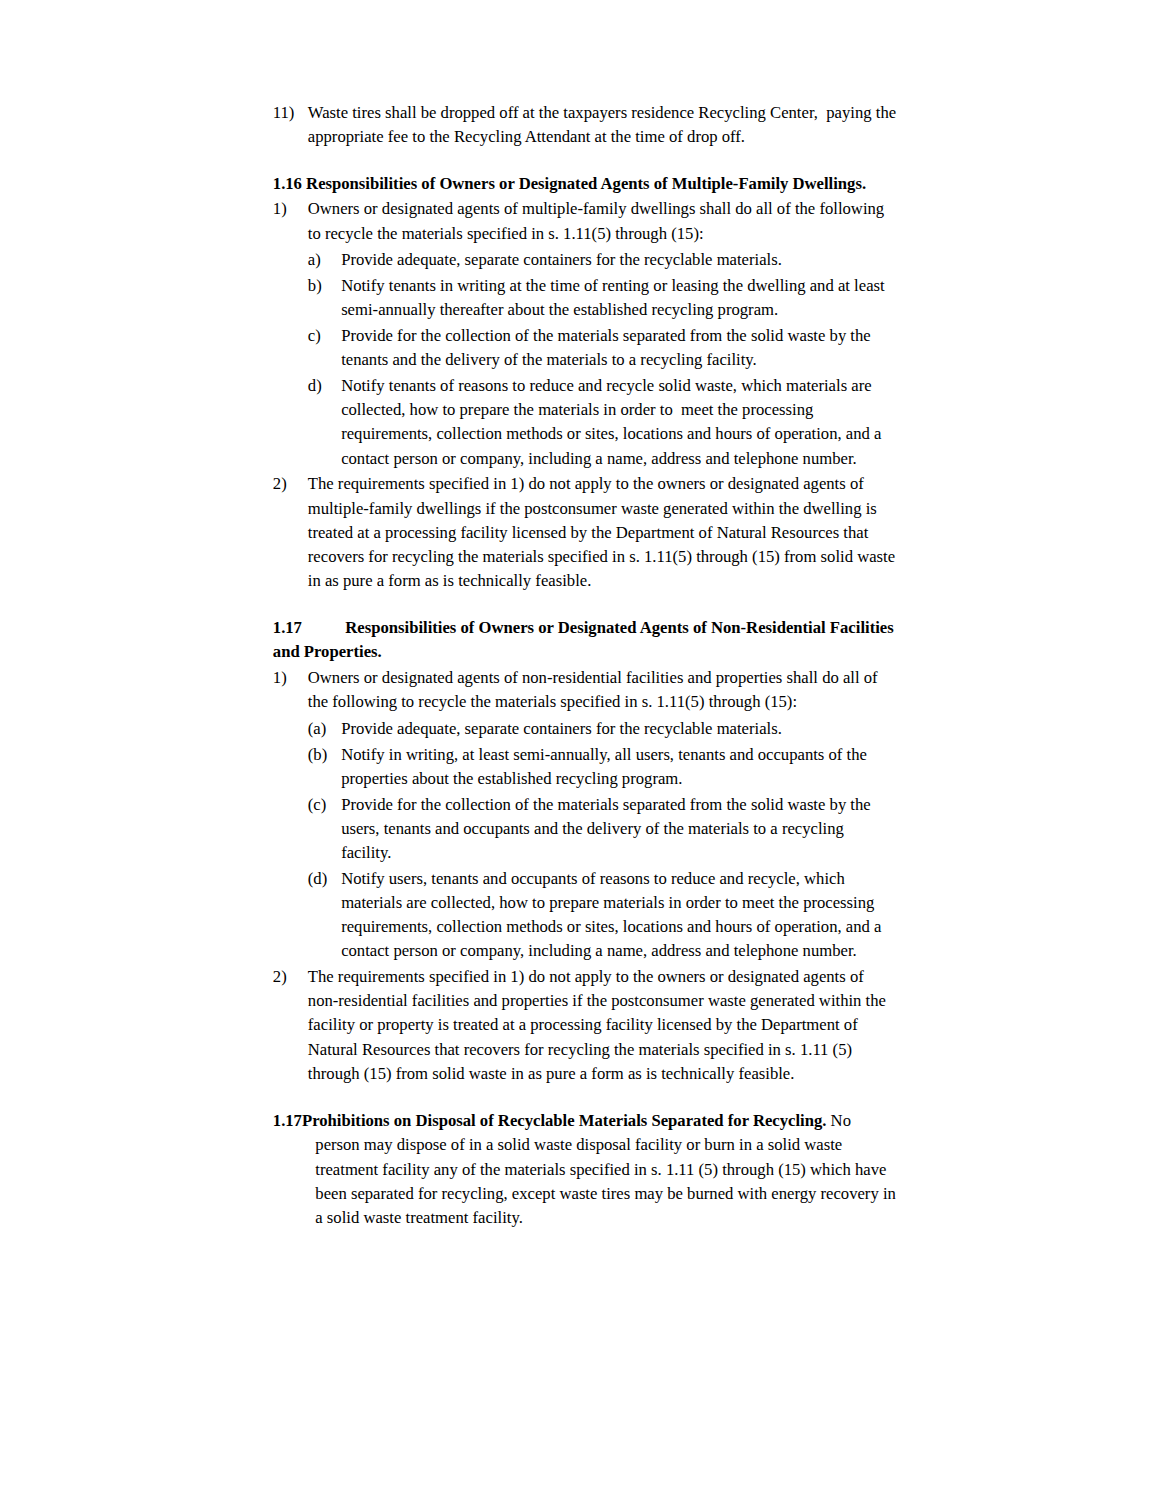11) Waste tires shall be dropped off at the taxpayers residence Recycling Center, paying the appropriate fee to the Recycling Attendant at the time of drop off.
1.16 Responsibilities of Owners or Designated Agents of Multiple-Family Dwellings.
1) Owners or designated agents of multiple-family dwellings shall do all of the following to recycle the materials specified in s. 1.11(5) through (15):
a) Provide adequate, separate containers for the recyclable materials.
b) Notify tenants in writing at the time of renting or leasing the dwelling and at least semi-annually thereafter about the established recycling program.
c) Provide for the collection of the materials separated from the solid waste by the tenants and the delivery of the materials to a recycling facility.
d) Notify tenants of reasons to reduce and recycle solid waste, which materials are collected, how to prepare the materials in order to meet the processing requirements, collection methods or sites, locations and hours of operation, and a contact person or company, including a name, address and telephone number.
2) The requirements specified in 1) do not apply to the owners or designated agents of multiple-family dwellings if the postconsumer waste generated within the dwelling is treated at a processing facility licensed by the Department of Natural Resources that recovers for recycling the materials specified in s. 1.11(5) through (15) from solid waste in as pure a form as is technically feasible.
1.17 Responsibilities of Owners or Designated Agents of Non-Residential Facilities and Properties.
1) Owners or designated agents of non-residential facilities and properties shall do all of the following to recycle the materials specified in s. 1.11(5) through (15):
(a) Provide adequate, separate containers for the recyclable materials.
(b) Notify in writing, at least semi-annually, all users, tenants and occupants of the properties about the established recycling program.
(c) Provide for the collection of the materials separated from the solid waste by the users, tenants and occupants and the delivery of the materials to a recycling facility.
(d) Notify users, tenants and occupants of reasons to reduce and recycle, which materials are collected, how to prepare materials in order to meet the processing requirements, collection methods or sites, locations and hours of operation, and a contact person or company, including a name, address and telephone number.
2) The requirements specified in 1) do not apply to the owners or designated agents of non-residential facilities and properties if the postconsumer waste generated within the facility or property is treated at a processing facility licensed by the Department of Natural Resources that recovers for recycling the materials specified in s. 1.11 (5) through (15) from solid waste in as pure a form as is technically feasible.
1.17 Prohibitions on Disposal of Recyclable Materials Separated for Recycling. No
person may dispose of in a solid waste disposal facility or burn in a solid waste treatment facility any of the materials specified in s. 1.11 (5) through (15) which have been separated for recycling, except waste tires may be burned with energy recovery in a solid waste treatment facility.